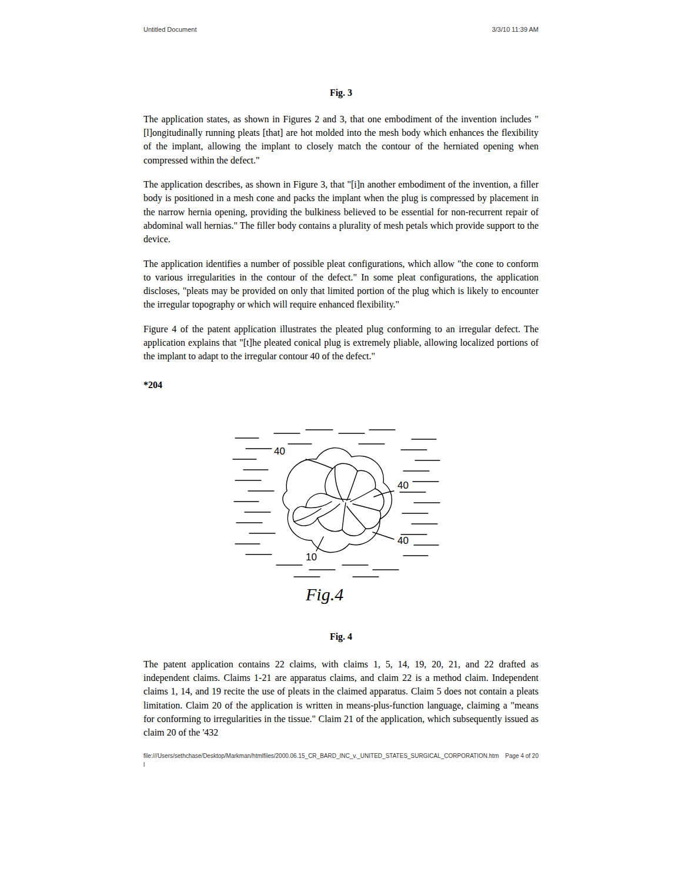Untitled Document
3/3/10 11:39 AM
Fig. 3
The application states, as shown in Figures 2 and 3, that one embodiment of the invention includes "[l]ongitudinally running pleats [that] are hot molded into the mesh body which enhances the flexibility of the implant, allowing the implant to closely match the contour of the herniated opening when compressed within the defect."
The application describes, as shown in Figure 3, that "[i]n another embodiment of the invention, a filler body is positioned in a mesh cone and packs the implant when the plug is compressed by placement in the narrow hernia opening, providing the bulkiness believed to be essential for non-recurrent repair of abdominal wall hernias." The filler body contains a plurality of mesh petals which provide support to the device.
The application identifies a number of possible pleat configurations, which allow "the cone to conform to various irregularities in the contour of the defect." In some pleat configurations, the application discloses, "pleats may be provided on only that limited portion of the plug which is likely to encounter the irregular topography or which will require enhanced flexibility."
Figure 4 of the patent application illustrates the pleated plug conforming to an irregular defect. The application explains that "[t]he pleated conical plug is extremely pliable, allowing localized portions of the implant to adapt to the irregular contour 40 of the defect."
*204
40 40 40 10 Fig.4
Fig. 4
The patent application contains 22 claims, with claims 1, 5, 14, 19, 20, 21, and 22 drafted as independent claims. Claims 1-21 are apparatus claims, and claim 22 is a method claim. Independent claims 1, 14, and 19 recite the use of pleats in the claimed apparatus. Claim 5 does not contain a pleats limitation. Claim 20 of the application is written in means-plus-function language, claiming a "means for conforming to irregularities in the tissue." Claim 21 of the application, which subsequently issued as claim 20 of the '432
file:///Users/sethchase/Desktop/Markman/htmlfiles/2000.06.15_CR_BARD_INC_v._UNITED_STATES_SURGICAL_CORPORATION.html
Page 4 of 20